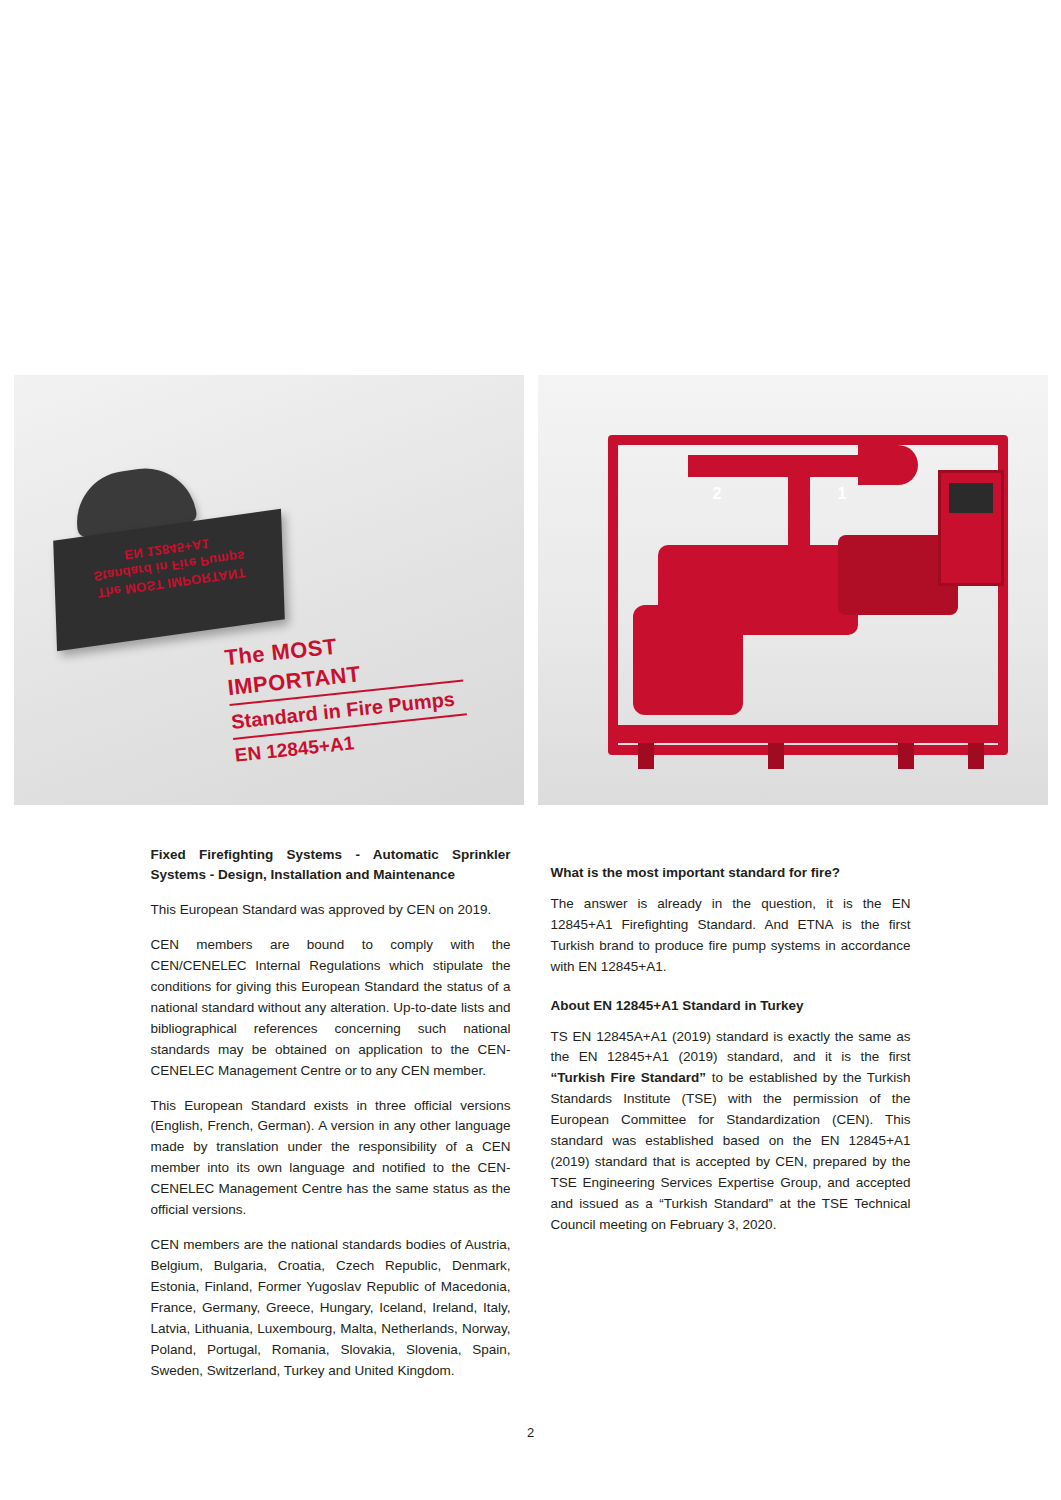The MOST IMPORTANT
Standard in Fire Pumps
EN 12845+A1
The MOST IMPORTANT
Standard in Fire Pumps
EN 12845+A1
2
1
Fixed Firefighting Systems - Automatic Sprinkler Systems - Design, Installation and Maintenance
This European Standard was approved by CEN on 2019.
CEN members are bound to comply with the CEN/CENELEC Internal Regulations which stipulate the conditions for giving this European Standard the status of a national standard without any alteration. Up-to-date lists and bibliographical references concerning such national standards may be obtained on application to the CEN-CENELEC Management Centre or to any CEN member.
This European Standard exists in three official versions (English, French, German). A version in any other language made by translation under the responsibility of a CEN member into its own language and notified to the CEN-CENELEC Management Centre has the same status as the official versions.
CEN members are the national standards bodies of Austria, Belgium, Bulgaria, Croatia, Czech Republic, Denmark, Estonia, Finland, Former Yugoslav Republic of Macedonia, France, Germany, Greece, Hungary, Iceland, Ireland, Italy, Latvia, Lithuania, Luxembourg, Malta, Netherlands, Norway, Poland, Portugal, Romania, Slovakia, Slovenia, Spain, Sweden, Switzerland, Turkey and United Kingdom.
What is the most important standard for fire?
The answer is already in the question, it is the EN 12845+A1 Firefighting Standard. And ETNA is the first Turkish brand to produce fire pump systems in accordance with EN 12845+A1.
About EN 12845+A1 Standard in Turkey
TS EN 12845A+A1 (2019) standard is exactly the same as the EN 12845+A1 (2019) standard, and it is the first “Turkish Fire Standard” to be established by the Turkish Standards Institute (TSE) with the permission of the European Committee for Standardization (CEN). This standard was established based on the EN 12845+A1 (2019) standard that is accepted by CEN, prepared by the TSE Engineering Services Expertise Group, and accepted and issued as a “Turkish Standard” at the TSE Technical Council meeting on February 3, 2020.
2